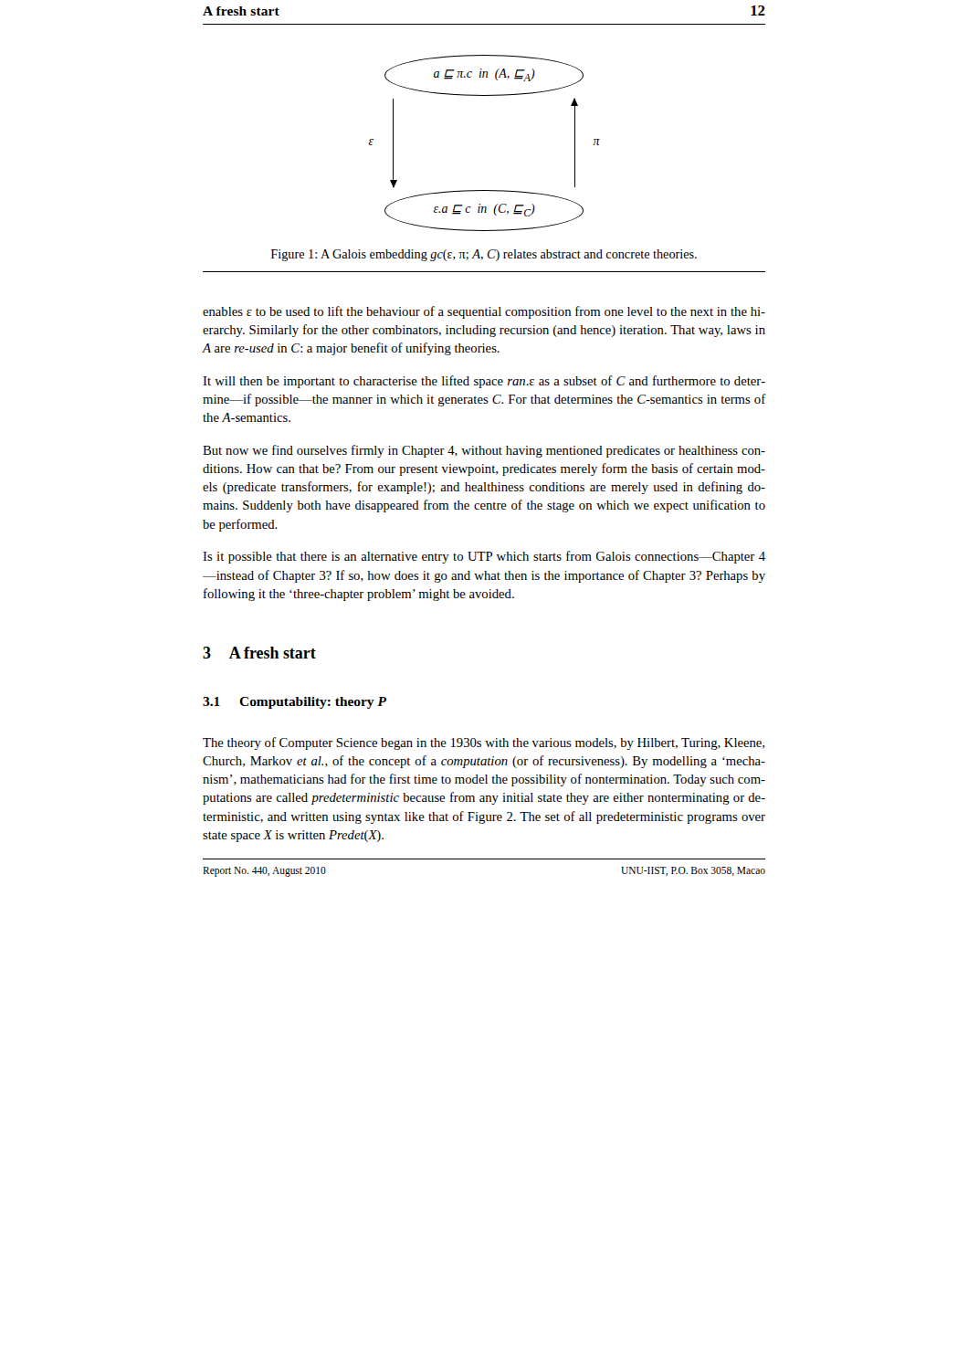A fresh start 12
a ⊑ π.c in (A, ⊑A)
ε π
ε.a ⊑ c in (C, ⊑C)
Figure 1: A Galois embedding gc(ε, π; A, C) relates abstract and concrete theories.
enables ε to be used to lift the behaviour of a sequential composition from one level to the next in the hierarchy. Similarly for the other combinators, including recursion (and hence) iteration. That way, laws in A are re-used in C: a major benefit of unifying theories.
It will then be important to characterise the lifted space ran.ε as a subset of C and furthermore to determine—if possible—the manner in which it generates C. For that determines the C-semantics in terms of the A-semantics.
But now we find ourselves firmly in Chapter 4, without having mentioned predicates or healthiness conditions. How can that be? From our present viewpoint, predicates merely form the basis of certain models (predicate transformers, for example!); and healthiness conditions are merely used in defining domains. Suddenly both have disappeared from the centre of the stage on which we expect unification to be performed.
Is it possible that there is an alternative entry to UTP which starts from Galois connections—Chapter 4—instead of Chapter 3? If so, how does it go and what then is the importance of Chapter 3? Perhaps by following it the ‘three-chapter problem’ might be avoided.
3 A fresh start
3.1 Computability: theory P
The theory of Computer Science began in the 1930s with the various models, by Hilbert, Turing, Kleene, Church, Markov et al., of the concept of a computation (or of recursiveness). By modelling a ‘mechanism’, mathematicians had for the first time to model the possibility of nontermination. Today such computations are called predeterministic because from any initial state they are either nonterminating or deterministic, and written using syntax like that of Figure 2. The set of all predeterministic programs over state space X is written Predet(X).
Report No. 440, August 2010 UNU-IIST, P.O. Box 3058, Macao